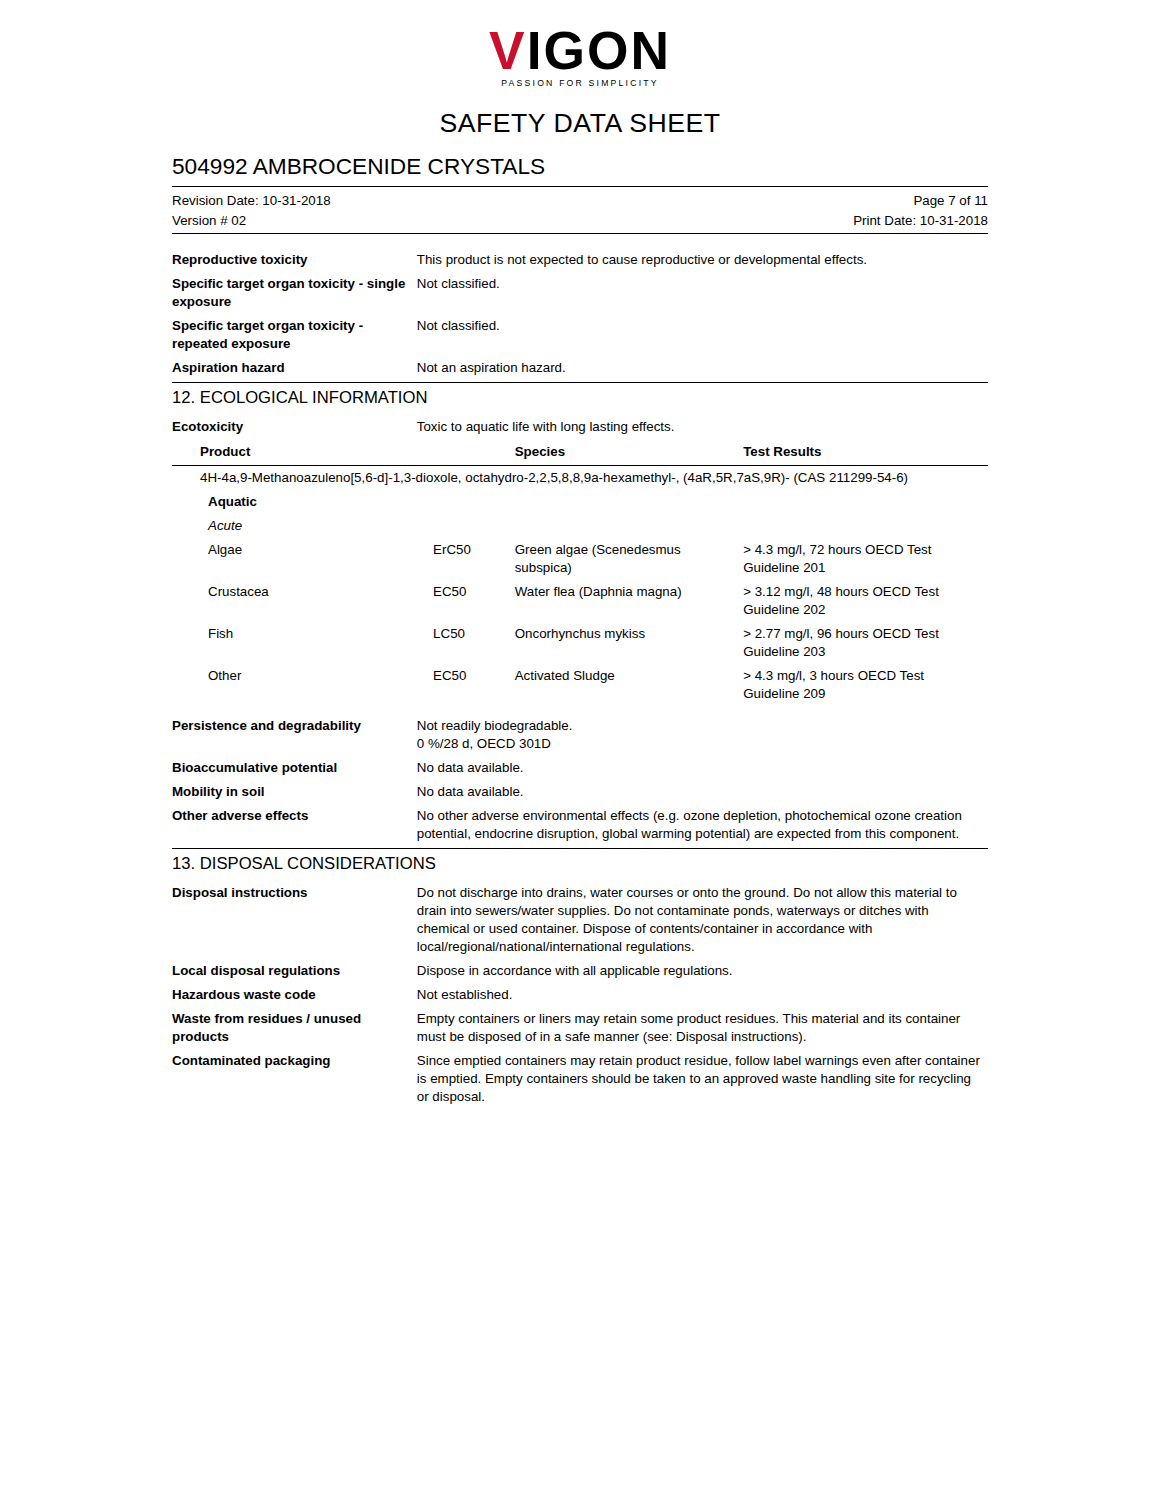VIGON
PASSION FOR SIMPLICITY
SAFETY DATA SHEET
504992 AMBROCENIDE CRYSTALS
| Revision Date: 10-31-2018 | Page 7 of 11 |
| Version # 02 | Print Date: 10-31-2018 |
| Reproductive toxicity | This product is not expected to cause reproductive or developmental effects. |
| Specific target organ toxicity - single exposure | Not classified. |
| Specific target organ toxicity - repeated exposure | Not classified. |
| Aspiration hazard | Not an aspiration hazard. |
12. ECOLOGICAL INFORMATION
| Ecotoxicity | Toxic to aquatic life with long lasting effects. |
| Product | | Species | Test Results |
| --- | --- | --- | --- |
| 4H-4a,9-Methanoazuleno[5,6-d]-1,3-dioxole, octahydro-2,2,5,8,8,9a-hexamethyl-, (4aR,5R,7aS,9R)- (CAS 211299-54-6) |
| Aquatic |
| Acute |
| Algae | ErC50 | Green algae (Scenedesmus subspica) | > 4.3 mg/l, 72 hours OECD Test Guideline 201 |
| Crustacea | EC50 | Water flea (Daphnia magna) | > 3.12 mg/l, 48 hours OECD Test Guideline 202 |
| Fish | LC50 | Oncorhynchus mykiss | > 2.77 mg/l, 96 hours OECD Test Guideline 203 |
| Other | EC50 | Activated Sludge | > 4.3 mg/l, 3 hours OECD Test Guideline 209 |
| Persistence and degradability | Not readily biodegradable. 0 %/28 d, OECD 301D |
| Bioaccumulative potential | No data available. |
| Mobility in soil | No data available. |
| Other adverse effects | No other adverse environmental effects (e.g. ozone depletion, photochemical ozone creation potential, endocrine disruption, global warming potential) are expected from this component. |
13. DISPOSAL CONSIDERATIONS
| Disposal instructions | Do not discharge into drains, water courses or onto the ground. Do not allow this material to drain into sewers/water supplies. Do not contaminate ponds, waterways or ditches with chemical or used container. Dispose of contents/container in accordance with local/regional/national/international regulations. |
| Local disposal regulations | Dispose in accordance with all applicable regulations. |
| Hazardous waste code | Not established. |
| Waste from residues / unused products | Empty containers or liners may retain some product residues. This material and its container must be disposed of in a safe manner (see: Disposal instructions). |
| Contaminated packaging | Since emptied containers may retain product residue, follow label warnings even after container is emptied. Empty containers should be taken to an approved waste handling site for recycling or disposal. |